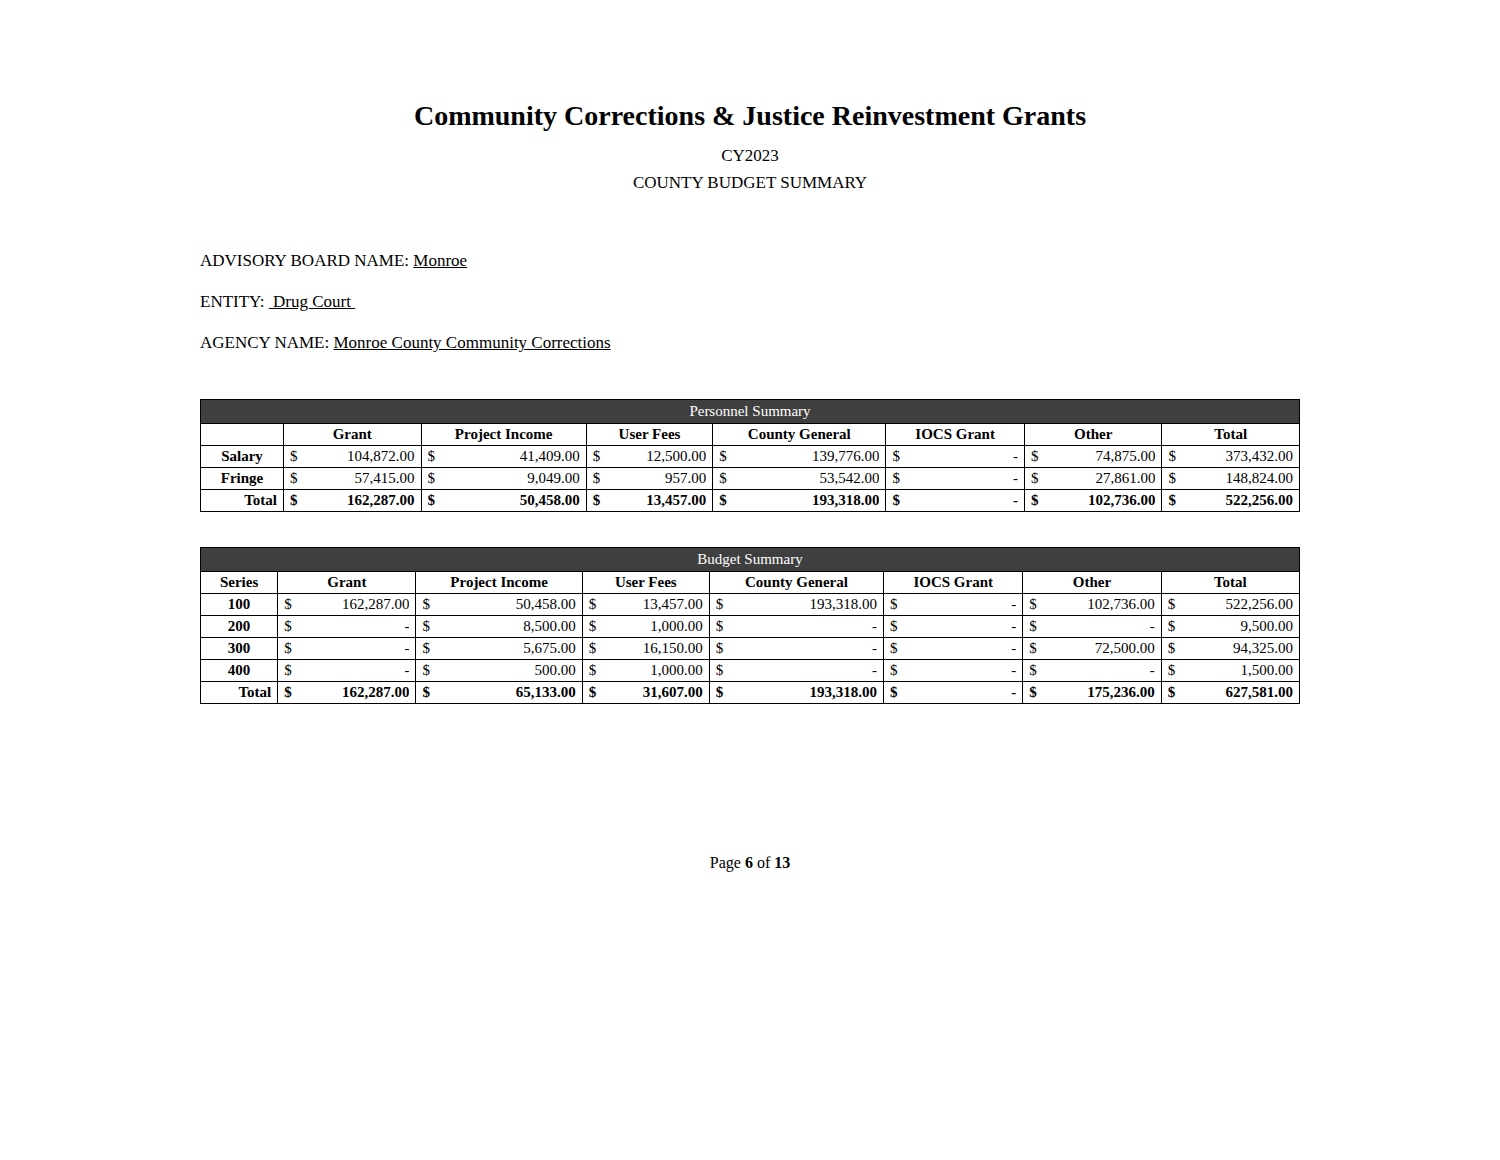Community Corrections & Justice Reinvestment Grants
CY2023
COUNTY BUDGET SUMMARY
ADVISORY BOARD NAME: Monroe
ENTITY: Drug Court
AGENCY NAME: Monroe County Community Corrections
Personnel Summary
| | Grant | Project Income | User Fees | County General | IOCS Grant | Other | Total |
| --- | --- | --- | --- | --- | --- | --- | --- |
| Salary | $ 104,872.00 | $ 41,409.00 | $ 12,500.00 | $ 139,776.00 | $ - | $ 74,875.00 | $ 373,432.00 |
| Fringe | $ 57,415.00 | $ 9,049.00 | $ 957.00 | $ 53,542.00 | $ - | $ 27,861.00 | $ 148,824.00 |
| Total | $ 162,287.00 | $ 50,458.00 | $ 13,457.00 | $ 193,318.00 | $ - | $ 102,736.00 | $ 522,256.00 |
Budget Summary
| Series | Grant | Project Income | User Fees | County General | IOCS Grant | Other | Total |
| --- | --- | --- | --- | --- | --- | --- | --- |
| 100 | $ 162,287.00 | $ 50,458.00 | $ 13,457.00 | $ 193,318.00 | $ - | $ 102,736.00 | $ 522,256.00 |
| 200 | $ - | $ 8,500.00 | $ 1,000.00 | $ - | $ - | $ - | $ 9,500.00 |
| 300 | $ - | $ 5,675.00 | $ 16,150.00 | $ - | $ - | $ 72,500.00 | $ 94,325.00 |
| 400 | $ - | $ 500.00 | $ 1,000.00 | $ - | $ - | $ - | $ 1,500.00 |
| Total | $ 162,287.00 | $ 65,133.00 | $ 31,607.00 | $ 193,318.00 | $ - | $ 175,236.00 | $ 627,581.00 |
Page 6 of 13